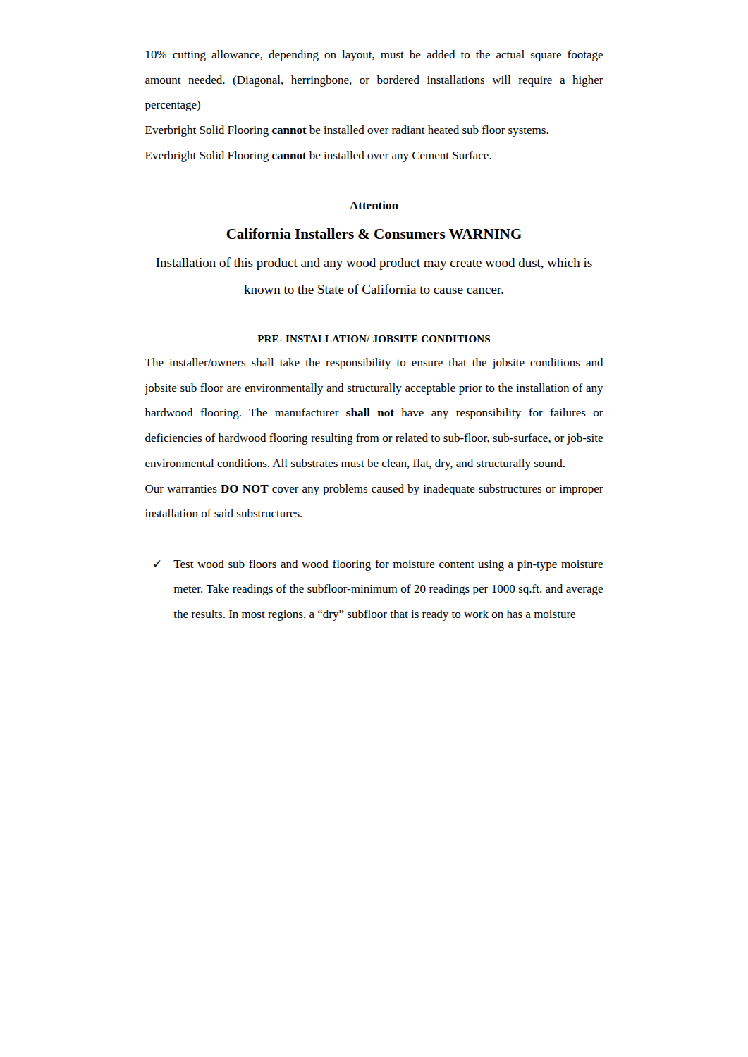10% cutting allowance, depending on layout, must be added to the actual square footage amount needed. (Diagonal, herringbone, or bordered installations will require a higher percentage)
Everbright Solid Flooring cannot be installed over radiant heated sub floor systems.
Everbright Solid Flooring cannot be installed over any Cement Surface.
Attention
California Installers & Consumers WARNING
Installation of this product and any wood product may create wood dust, which is known to the State of California to cause cancer.
PRE- INSTALLATION/ JOBSITE CONDITIONS
The installer/owners shall take the responsibility to ensure that the jobsite conditions and jobsite sub floor are environmentally and structurally acceptable prior to the installation of any hardwood flooring. The manufacturer shall not have any responsibility for failures or deficiencies of hardwood flooring resulting from or related to sub-floor, sub-surface, or job-site environmental conditions. All substrates must be clean, flat, dry, and structurally sound.
Our warranties DO NOT cover any problems caused by inadequate substructures or improper installation of said substructures.
Test wood sub floors and wood flooring for moisture content using a pin-type moisture meter. Take readings of the subfloor-minimum of 20 readings per 1000 sq.ft. and average the results. In most regions, a “dry” subfloor that is ready to work on has a moisture